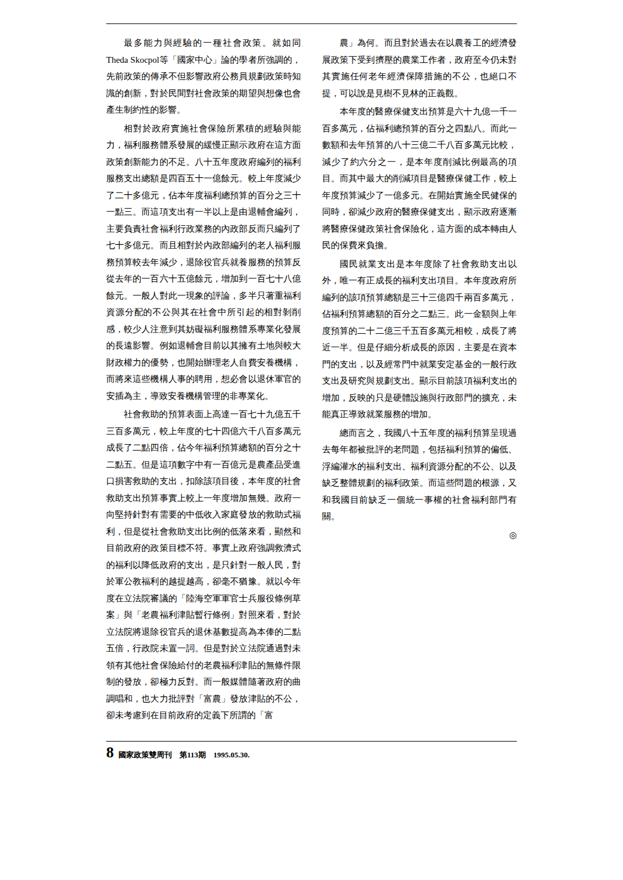最多能力與經驗的一種社會政策。就如同Theda Skocpol等「國家中心」論的學者所強調的，先前政策的傳承不但影響政府公務員規劃政策時知識的創新，對於民間對社會政策的期望與想像也會產生制約性的影響。
相對於政府實施社會保險所累積的經驗與能力，福利服務體系發展的緩慢正顯示政府在這方面政策創新能力的不足。八十五年度政府編列的福利服務支出總額是四百五十一億餘元。較上年度減少了二十多億元，佔本年度福利總預算的百分之三十一點三。而這項支出有一半以上是由退輔會編列，主要負責社會福利行政業務的內政部反而只編列了七十多億元。而且相對於內政部編列的老人福利服務預算較去年減少，退除役官兵就養服務的預算反從去年的一百六十五億餘元，增加到一百七十八億餘元。一般人對此一現象的評論，多半只著重福利資源分配的不公與其在社會中所引起的相對剝削感，較少人注意到其妨礙福利服務體系專業化發展的長遠影響。例如退輔會目前以其擁有土地與較大財政權力的優勢，也開始辦理老人自費安養機構，而將來這些機構人事的聘用，想必會以退休軍官的安插為主，導致安養機構管理的非專業化。
社會救助的預算表面上高達一百七十九億五千三百多萬元，較上年度的七十四億六千八百多萬元成長了二點四倍，佔今年福利預算總額的百分之十二點五。但是這項數字中有一百億元是農產品受進口損害救助的支出，扣除該項目後，本年度的社會救助支出預算事實上較上一年度增加無幾。政府一向堅持針對有需要的中低收入家庭發放的救助式福利，但是從社會救助支出比例的低落來看，顯然和目前政府的政策目標不符。事實上政府強調救濟式的福利以降低政府的支出，是只針對一般人民，對於軍公教福利的越提越高，卻毫不猶豫。就以今年度在立法院審議的「陸海空軍軍官士兵服役條例草案」與「老農福利津貼暫行條例」對照來看，對於立法院將退除役官兵的退休基數提高為本俸的二點五倍，行政院未置一詞。但是對於立法院通過對未領有其他社會保險給付的老農福利津貼的無條件限制的發放，卻極力反對。而一般媒體隨著政府的曲調唱和，也大力批評對「富農」發放津貼的不公，卻未考慮到在目前政府的定義下所謂的「富
農」為何。而且對於過去在以農養工的經濟發展政策下受到擠壓的農業工作者，政府至今仍未對其實施任何老年經濟保障措施的不公，也絕口不提，可以說是見樹不見林的正義觀。
本年度的醫療保健支出預算是六十九億一千一百多萬元，佔福利總預算的百分之四點八。而此一數額和去年預算的八十三億二千八百多萬元比較，減少了約六分之一，是本年度削減比例最高的項目。而其中最大的削減項目是醫療保健工作，較上年度預算減少了一億多元。在開始實施全民健保的同時，卻減少政府的醫療保健支出，顯示政府逐漸將醫療保健政策社會保險化，這方面的成本轉由人民的保費來負擔。
國民就業支出是本年度除了社會救助支出以外，唯一有正成長的福利支出項目。本年度政府所編列的該項預算總額是三十三億四千兩百多萬元，佔福利預算總額的百分之二點三。此一金額與上年度預算的二十二億三千五百多萬元相較，成長了將近一半。但是仔細分析成長的原因，主要是在資本門的支出，以及經常門中就業安定基金的一般行政支出及研究與規劃支出。顯示目前該項福利支出的增加，反映的只是硬體設施與行政部門的擴充，未能真正導致就業服務的增加。
總而言之，我國八十五年度的福利預算呈現過去每年都被批評的老問題，包括福利預算的偏低、浮編灌水的福利支出、福利資源分配的不公、以及缺乏整體規劃的福利政策。而這些問題的根源，又和我國目前缺乏一個統一事權的社會福利部門有關。
◎
8 國家政策雙周刊　第113期　1995.05.30.